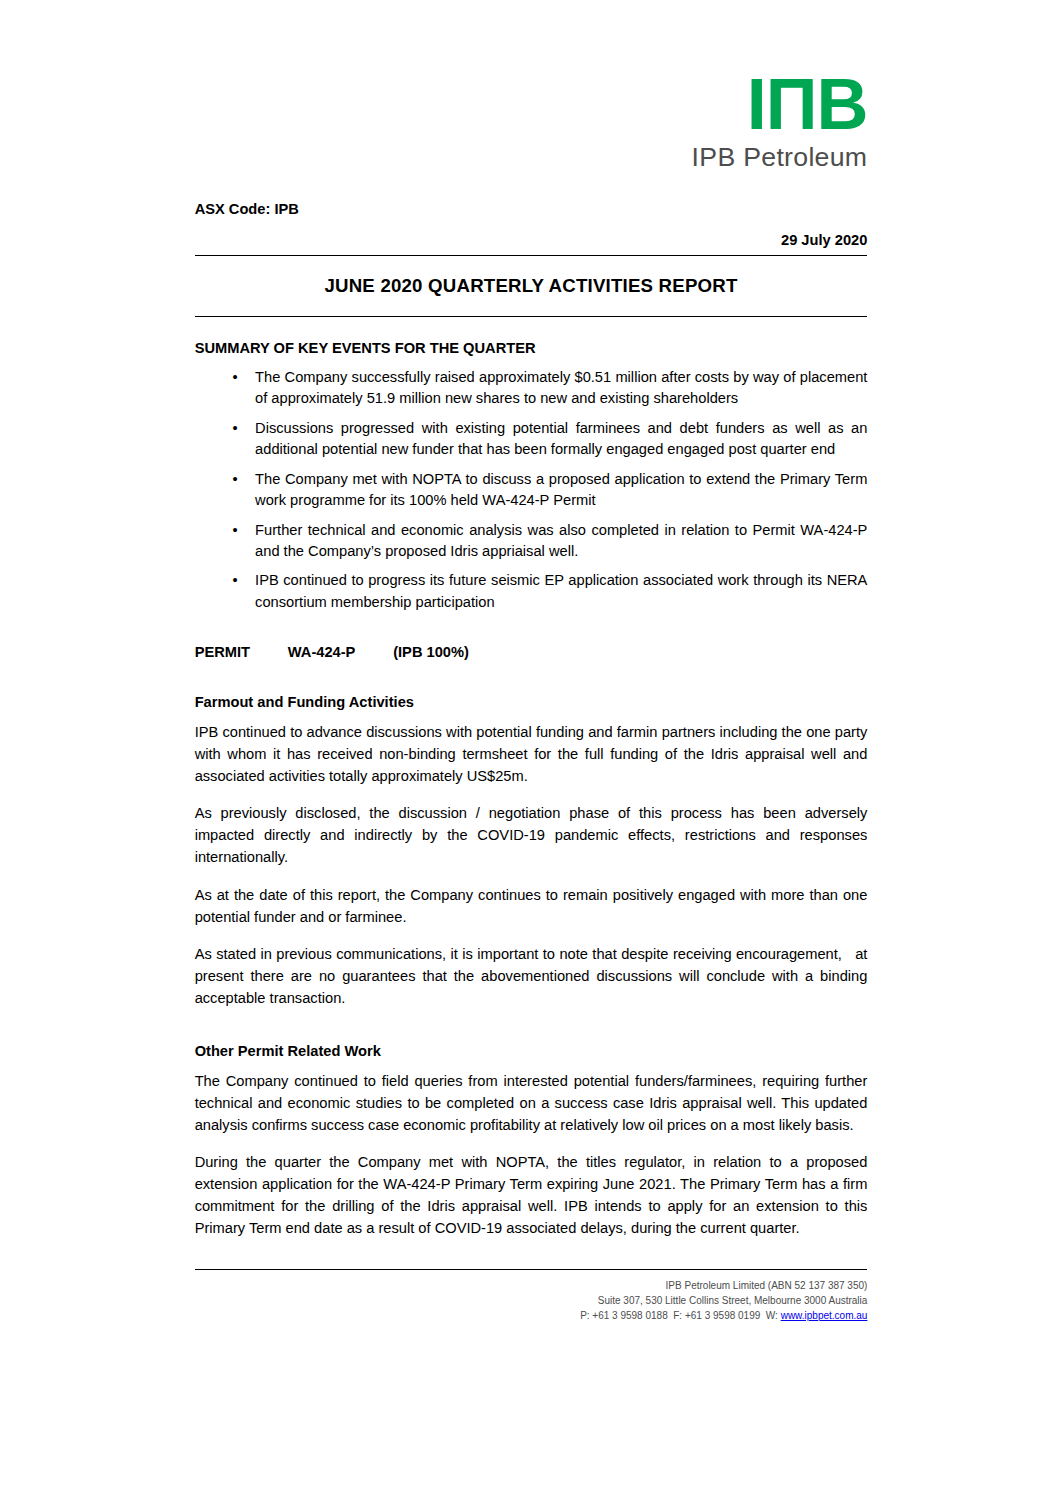IПB IPB Petroleum
ASX Code: IPB
29 July 2020
JUNE 2020 QUARTERLY ACTIVITIES REPORT
SUMMARY OF KEY EVENTS FOR THE QUARTER
The Company successfully raised approximately $0.51 million after costs by way of placement of approximately 51.9 million new shares to new and existing shareholders
Discussions progressed with existing potential farminees and debt funders as well as an additional potential new funder that has been formally engaged engaged post quarter end
The Company met with NOPTA to discuss a proposed application to extend the Primary Term work programme for its 100% held WA-424-P Permit
Further technical and economic analysis was also completed in relation to Permit WA-424-P and the Company’s proposed Idris appriaisal well.
IPB continued to progress its future seismic EP application associated work through its NERA consortium membership participation
PERMIT WA-424-P (IPB 100%)
Farmout and Funding Activities
IPB continued to advance discussions with potential funding and farmin partners including the one party with whom it has received non-binding termsheet for the full funding of the Idris appraisal well and associated activities totally approximately US$25m.
As previously disclosed, the discussion / negotiation phase of this process has been adversely impacted directly and indirectly by the COVID-19 pandemic effects, restrictions and responses internationally.
As at the date of this report, the Company continues to remain positively engaged with more than one potential funder and or farminee.
As stated in previous communications, it is important to note that despite receiving encouragement, at present there are no guarantees that the abovementioned discussions will conclude with a binding acceptable transaction.
Other Permit Related Work
The Company continued to field queries from interested potential funders/farminees, requiring further technical and economic studies to be completed on a success case Idris appraisal well. This updated analysis confirms success case economic profitability at relatively low oil prices on a most likely basis.
During the quarter the Company met with NOPTA, the titles regulator, in relation to a proposed extension application for the WA-424-P Primary Term expiring June 2021. The Primary Term has a firm commitment for the drilling of the Idris appraisal well. IPB intends to apply for an extension to this Primary Term end date as a result of COVID-19 associated delays, during the current quarter.
IPB Petroleum Limited (ABN 52 137 387 350)
Suite 307, 530 Little Collins Street, Melbourne 3000 Australia
P: +61 3 9598 0188 F: +61 3 9598 0199 W: www.ipbpet.com.au